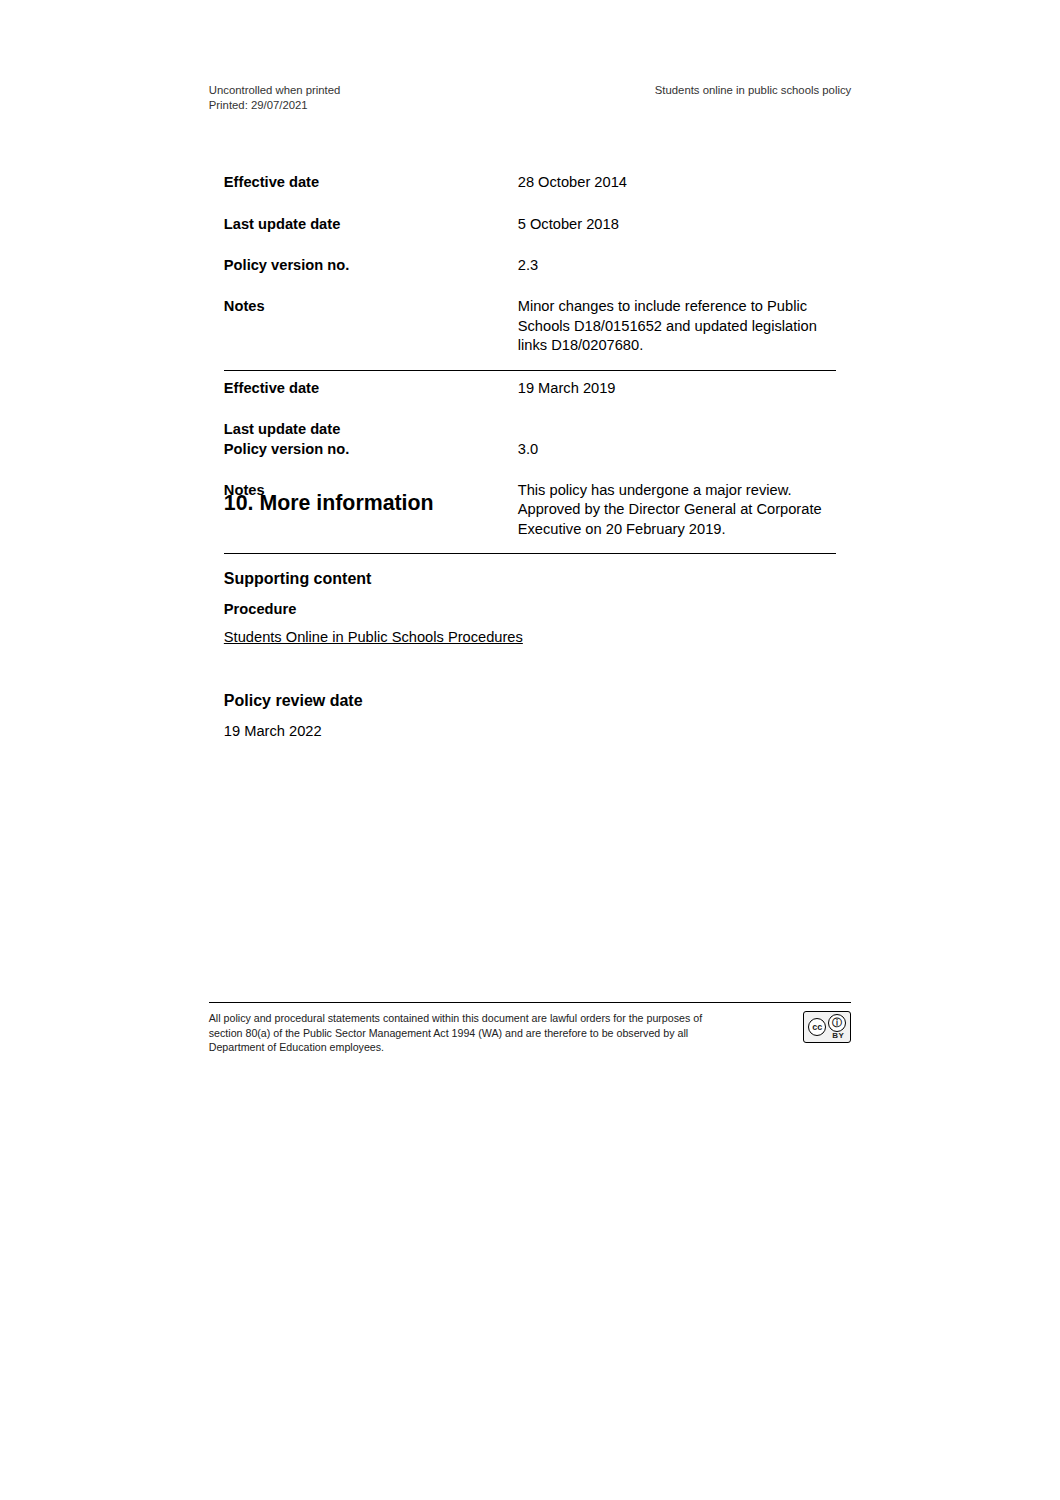Uncontrolled when printed
Printed: 29/07/2021
Students online in public schools policy
| Effective date | 28 October 2014 |
| Last update date | 5 October 2018 |
| Policy version no. | 2.3 |
| Notes | Minor changes to include reference to Public Schools D18/0151652 and updated legislation links D18/0207680. |
| Effective date | 19 March 2019 |
| Last update date Policy version no. | 3.0 |
| Notes 10. More information | This policy has undergone a major review. Approved by the Director General at Corporate Executive on 20 February 2019. |
Supporting content
Procedure
Students Online in Public Schools Procedures
Policy review date
19 March 2022
All policy and procedural statements contained within this document are lawful orders for the purposes of section 80(a) of the Public Sector Management Act 1994 (WA) and are therefore to be observed by all Department of Education employees.
cc
ⓘ BY